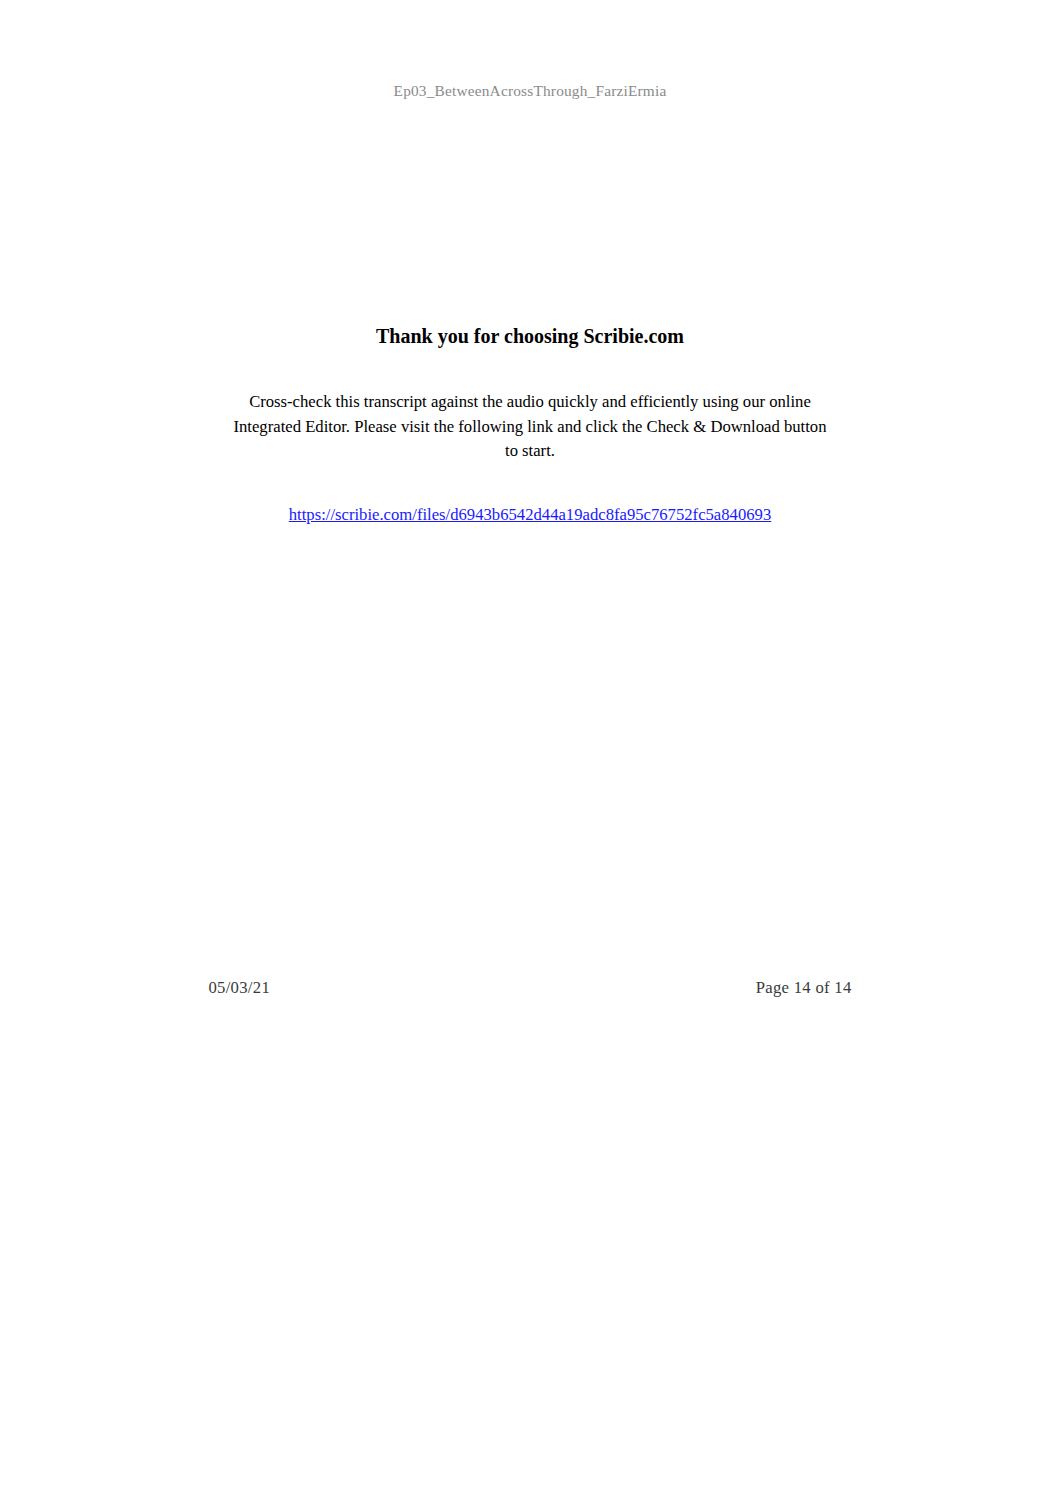Ep03_BetweenAcrossThrough_FarziErmia
Thank you for choosing Scribie.com
Cross-check this transcript against the audio quickly and efficiently using our online Integrated Editor. Please visit the following link and click the Check & Download button to start.
https://scribie.com/files/d6943b6542d44a19adc8fa95c76752fc5a840693
05/03/21 Page 14 of 14